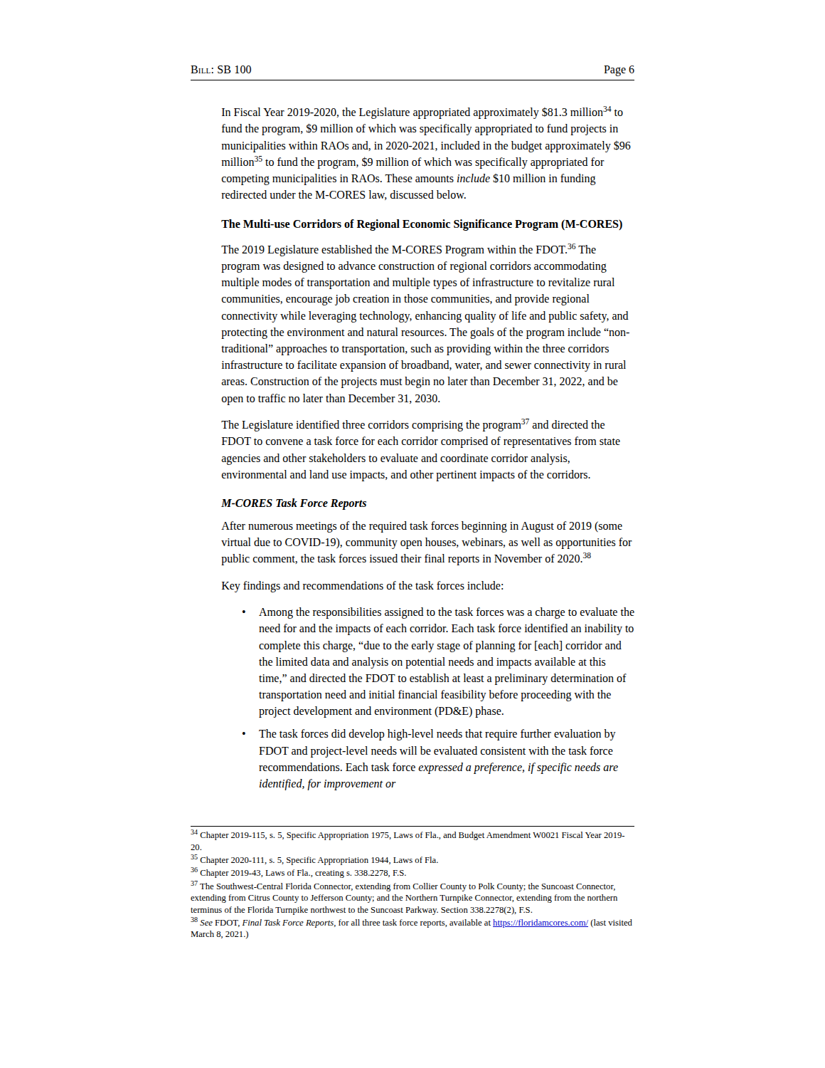Bill: SB 100
Page 6
In Fiscal Year 2019-2020, the Legislature appropriated approximately $81.3 million34 to fund the program, $9 million of which was specifically appropriated to fund projects in municipalities within RAOs and, in 2020-2021, included in the budget approximately $96 million35 to fund the program, $9 million of which was specifically appropriated for competing municipalities in RAOs. These amounts include $10 million in funding redirected under the M-CORES law, discussed below.
The Multi-use Corridors of Regional Economic Significance Program (M-CORES)
The 2019 Legislature established the M-CORES Program within the FDOT.36 The program was designed to advance construction of regional corridors accommodating multiple modes of transportation and multiple types of infrastructure to revitalize rural communities, encourage job creation in those communities, and provide regional connectivity while leveraging technology, enhancing quality of life and public safety, and protecting the environment and natural resources. The goals of the program include “non-traditional” approaches to transportation, such as providing within the three corridors infrastructure to facilitate expansion of broadband, water, and sewer connectivity in rural areas. Construction of the projects must begin no later than December 31, 2022, and be open to traffic no later than December 31, 2030.
The Legislature identified three corridors comprising the program37 and directed the FDOT to convene a task force for each corridor comprised of representatives from state agencies and other stakeholders to evaluate and coordinate corridor analysis, environmental and land use impacts, and other pertinent impacts of the corridors.
M-CORES Task Force Reports
After numerous meetings of the required task forces beginning in August of 2019 (some virtual due to COVID-19), community open houses, webinars, as well as opportunities for public comment, the task forces issued their final reports in November of 2020.38
Key findings and recommendations of the task forces include:
Among the responsibilities assigned to the task forces was a charge to evaluate the need for and the impacts of each corridor. Each task force identified an inability to complete this charge, “due to the early stage of planning for [each] corridor and the limited data and analysis on potential needs and impacts available at this time,” and directed the FDOT to establish at least a preliminary determination of transportation need and initial financial feasibility before proceeding with the project development and environment (PD&E) phase.
The task forces did develop high-level needs that require further evaluation by FDOT and project-level needs will be evaluated consistent with the task force recommendations. Each task force expressed a preference, if specific needs are identified, for improvement or
34 Chapter 2019-115, s. 5, Specific Appropriation 1975, Laws of Fla., and Budget Amendment W0021 Fiscal Year 2019-20.
35 Chapter 2020-111, s. 5, Specific Appropriation 1944, Laws of Fla.
36 Chapter 2019-43, Laws of Fla., creating s. 338.2278, F.S.
37 The Southwest-Central Florida Connector, extending from Collier County to Polk County; the Suncoast Connector, extending from Citrus County to Jefferson County; and the Northern Turnpike Connector, extending from the northern terminus of the Florida Turnpike northwest to the Suncoast Parkway. Section 338.2278(2), F.S.
38 See FDOT, Final Task Force Reports, for all three task force reports, available at https://floridamcores.com/ (last visited March 8, 2021.)